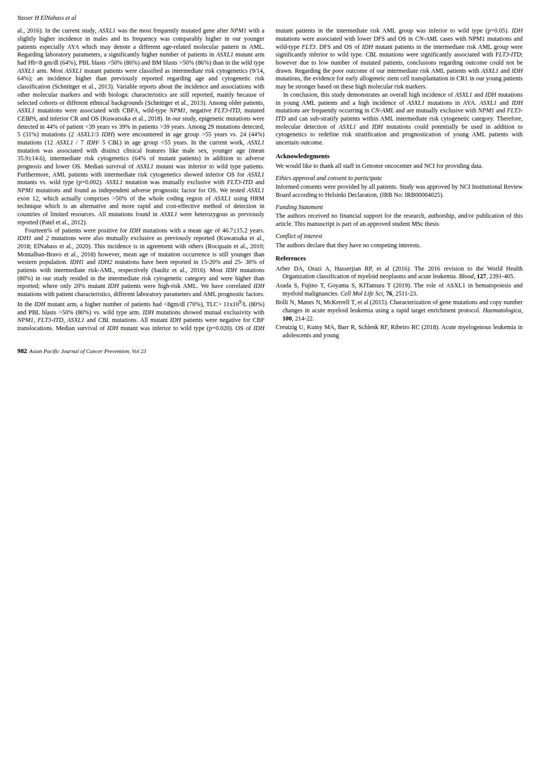Yasser H ElNahass et al
al., 2016). In the current study, ASXL1 was the most frequently mutated gene after NPM1 with a slightly higher incidence in males and its frequency was comparably higher in our younger patients especially AYA which may denote a different age-related molecular pattern in AML. Regarding laboratory parameters, a significantly higher number of patients in ASXL1 mutant arm had Hb<8 gm/dl (64%), PBL blasts >50% (86%) and BM blasts >50% (86%) than in the wild type ASXL1 arm. Most ASXL1 mutant patients were classified as intermediate risk cytogenetics (9/14, 64%); an incidence higher than previously reported regarding age and cytogenetic risk classification (Schnittger et al., 2013). Variable reports about the incidence and associations with other molecular markers and with biologic characteristics are still reported, mainly because of selected cohorts or different ethnical backgrounds (Schnittger et al., 2013). Among older patients, ASXL1 mutations were associated with CBFA, wild-type NPM1, negative FLT3-ITD, mutated CEBPA, and inferior CR and OS (Kuwatsuka et al., 2018). In our study, epigenetic mutations were detected in 44% of patient <39 years vs 39% in patients >39 years. Among 29 mutations detected, 5 (31%) mutations (2 ASXL1/3 IDH) were encountered in age group >55 years vs. 24 (44%) mutations (12 ASXL1 / 7 IDH/ 5 CBL) in age group <55 years. In the current work, ASXL1 mutation was associated with distinct clinical features like male sex, younger age (mean 35.9±14.6), intermediate risk cytogenetics (64% of mutant patients) in addition to adverse prognosis and lower OS. Median survival of ASXL1 mutant was inferior to wild type patients. Furthermore, AML patients with intermediate risk cytogenetics showed inferior OS for ASXL1 mutants vs. wild type (p=0.002). ASXL1 mutation was mutually exclusive with FLT3-ITD and NPM1 mutations and found as independent adverse prognostic factor for OS. We tested ASXL1 exon 12, which actually comprises >50% of the whole coding region of ASXL1 using HRM technique which is an alternative and more rapid and cost-effective method of detection in countries of limited resources. All mutations found in ASXL1 were heterozygous as previously reported (Patel et al., 2012).
Fourteen% of patients were positive for IDH mutations with a mean age of 46.7±15.2 years. IDH1 and 2 mutations were also mutually exclusive as previously reported (Kuwatsuka et al., 2018; ElNahass et al., 2020). This incidence is in agreement with others (Rocquain et al., 2010; Montalban-Bravo et al., 2018) however, mean age of mutation occurrence is still younger than western population. IDH1 and IDH2 mutations have been reported in 15-20% and 25- 30% of patients with intermediate risk-AML, respectively (Saultz et al., 2016). Most IDH mutations (80%) in our study resided in the intermediate risk cytogenetic category and were higher than reported; where only 20% mutant IDH patients were high-risk AML. We have correlated IDH mutations with patient characteristics, different laboratory parameters and AML prognostic factors. In the IDH mutant arm, a higher number of patients had <8gm/dl (70%), TLC> 11x109/L (80%) and PBL blasts >50% (80%) vs. wild type arm. IDH mutations showed mutual exclusivity with NPM1, FLT3-ITD, ASXL1 and CBL mutations. All mutant IDH patients were negative for CBF translocations. Median survival of IDH mutant was inferior to wild type (p=0.020). OS of IDH mutant patients in the intermediate risk AML group was inferior to wild type (p=0.05). IDH mutations were associated with lower DFS and OS in CN-AML cases with NPM1 mutations and wild-type FLT3. DFS and OS of IDH mutant patients in the intermediate risk AML group were significantly inferior to wild type. CBL mutations were significantly associated with FLT3-ITD; however due to low number of mutated patients, conclusions regarding outcome could not be drawn. Regarding the poor outcome of our intermediate risk AML patients with ASXL1 and IDH mutations, the evidence for early allogeneic stem cell transplantation in CR1 in our young patients may be stronger based on these high molecular risk markers.
In conclusion, this study demonstrates an overall high incidence of ASXL1 and IDH mutations in young AML patients and a high incidence of ASXL1 mutations in AYA. ASXL1 and IDH mutations are frequently occurring in CN-AML and are mutually exclusive with NPM1 and FLT3-ITD and can sub-stratify patients within AML intermediate risk cytogenetic category. Therefore, molecular detection of ASXL1 and IDH mutations could potentially be used in addition to cytogenetics to redefine risk stratification and prognostication of young AML patients with uncertain outcome.
Acknowledegments
We would like to thank all staff in Genome oncocenter and NCI for providing data.
Ethics approval and consent to participate
Informed consents were provided by all patients. Study was approved by NCI Institutional Review Board according to Helsinki Declaration, (IRB No: IRB00004025).
Funding Statement
The authors received no financial support for the research, authorship, and/or publication of this article. This manuscript is part of an approved student MSc thesis
Conflict of interest
The authors declare that they have no competing interests.
References
Arber DA, Orazi A, Hasserjian RP, et al (2016). The 2016 revision to the World Health Organization classification of myeloid neoplasms and acute leukemia. Blood, 127, 2391-405.
Asada S, Fujino T, Goyama S, KITamura T (2019). The role of ASXL1 in hematopoiesis and myeloid malignancies. Cell Mol Life Sci, 76, 2511-23.
Bolli N, Manes N, McKerrell T, et al (2015). Characterization of gene mutations and copy number changes in acute myeloid leukemia using a rapid target enrichment protocol. Haematologica, 100, 214-22.
Creutzig U, Kutny MA, Barr R, Schlenk RF, Ribeiro RC (2018). Acute myelogenous leukemia in adolescents and young
982 Asian Pacific Journal of Cancer Prevention, Vol 23